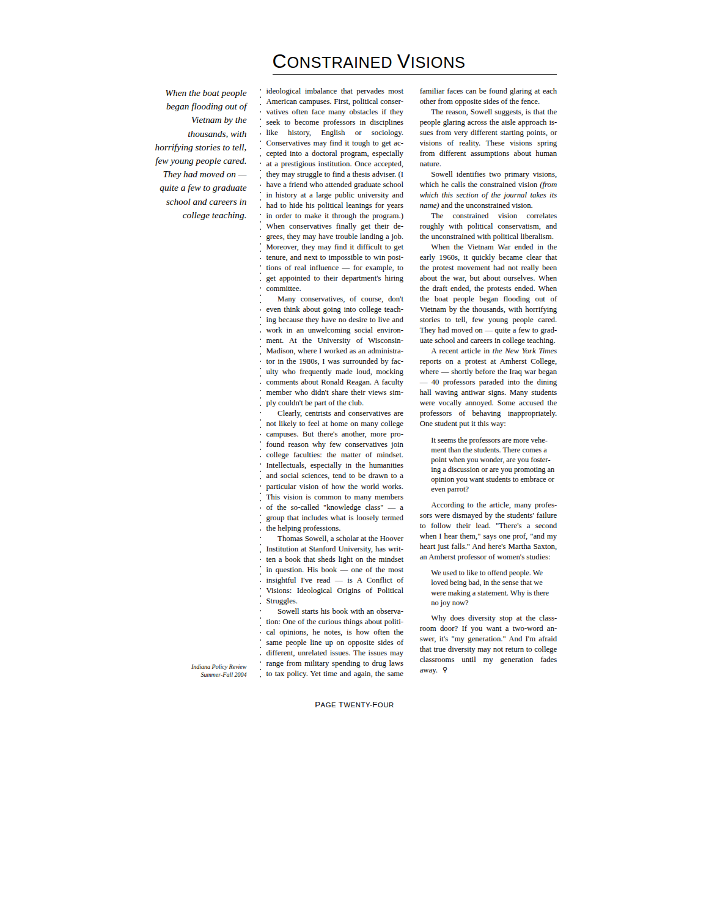Constrained Visions
When the boat people began flooding out of Vietnam by the thousands, with horrifying stories to tell, few young people cared. They had moved on — quite a few to graduate school and careers in college teaching.
Indiana Policy Review
Summer-Fall 2004
ideological imbalance that pervades most American campuses. First, political conservatives often face many obstacles if they seek to become professors in disciplines like history, English or sociology. Conservatives may find it tough to get accepted into a doctoral program, especially at a prestigious institution. Once accepted, they may struggle to find a thesis adviser. (I have a friend who attended graduate school in history at a large public university and had to hide his political leanings for years in order to make it through the program.) When conservatives finally get their degrees, they may have trouble landing a job. Moreover, they may find it difficult to get tenure, and next to impossible to win positions of real influence — for example, to get appointed to their department's hiring committee.
Many conservatives, of course, don't even think about going into college teaching because they have no desire to live and work in an unwelcoming social environment. At the University of Wisconsin-Madison, where I worked as an administrator in the 1980s, I was surrounded by faculty who frequently made loud, mocking comments about Ronald Reagan. A faculty member who didn't share their views simply couldn't be part of the club.
Clearly, centrists and conservatives are not likely to feel at home on many college campuses. But there's another, more profound reason why few conservatives join college faculties: the matter of mindset. Intellectuals, especially in the humanities and social sciences, tend to be drawn to a particular vision of how the world works. This vision is common to many members of the so-called "knowledge class" — a group that includes what is loosely termed the helping professions.
Thomas Sowell, a scholar at the Hoover Institution at Stanford University, has written a book that sheds light on the mindset in question. His book — one of the most insightful I've read — is A Conflict of Visions: Ideological Origins of Political Struggles.
Sowell starts his book with an observation: One of the curious things about political opinions, he notes, is how often the same people line up on opposite sides of different, unrelated issues. The issues may range from military spending to drug laws to tax policy. Yet time and again, the same familiar faces can be found glaring at each other from opposite sides of the fence.
The reason, Sowell suggests, is that the people glaring across the aisle approach issues from very different starting points, or visions of reality. These visions spring from different assumptions about human nature.
Sowell identifies two primary visions, which he calls the constrained vision (from which this section of the journal takes its name) and the unconstrained vision.
The constrained vision correlates roughly with political conservatism, and the unconstrained with political liberalism.
When the Vietnam War ended in the early 1960s, it quickly became clear that the protest movement had not really been about the war, but about ourselves. When the draft ended, the protests ended. When the boat people began flooding out of Vietnam by the thousands, with horrifying stories to tell, few young people cared. They had moved on — quite a few to graduate school and careers in college teaching.
A recent article in the New York Times reports on a protest at Amherst College, where — shortly before the Iraq war began — 40 professors paraded into the dining hall waving antiwar signs. Many students were vocally annoyed. Some accused the professors of behaving inappropriately. One student put it this way:
It seems the professors are more vehement than the students. There comes a point when you wonder, are you fostering a discussion or are you promoting an opinion you want students to embrace or even parrot?
According to the article, many professors were dismayed by the students' failure to follow their lead. "There's a second when I hear them," says one prof, "and my heart just falls." And here's Martha Saxton, an Amherst professor of women's studies:
We used to like to offend people. We loved being bad, in the sense that we were making a statement. Why is there no joy now?
Why does diversity stop at the classroom door? If you want a two-word answer, it's "my generation." And I'm afraid that true diversity may not return to college classrooms until my generation fades away.⚲
Page Twenty-Four